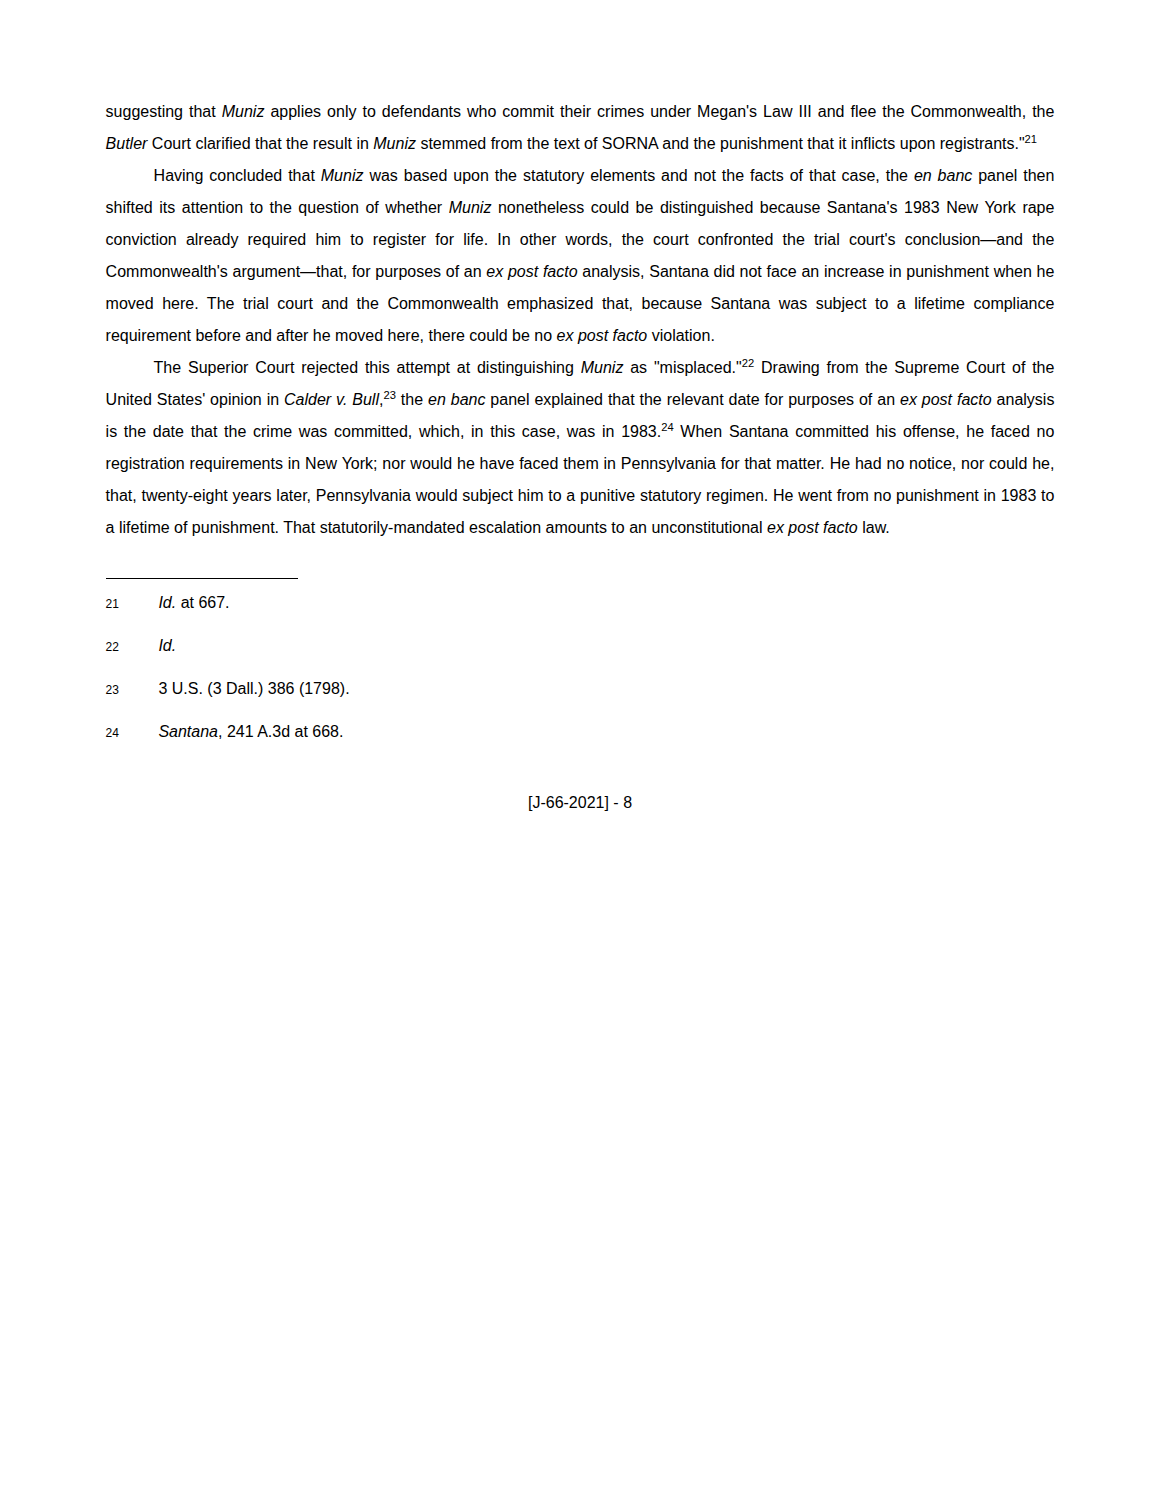suggesting that Muniz applies only to defendants who commit their crimes under Megan's Law III and flee the Commonwealth, the Butler Court clarified that the result in Muniz stemmed from the text of SORNA and the punishment that it inflicts upon registrants."21
Having concluded that Muniz was based upon the statutory elements and not the facts of that case, the en banc panel then shifted its attention to the question of whether Muniz nonetheless could be distinguished because Santana's 1983 New York rape conviction already required him to register for life. In other words, the court confronted the trial court's conclusion—and the Commonwealth's argument—that, for purposes of an ex post facto analysis, Santana did not face an increase in punishment when he moved here. The trial court and the Commonwealth emphasized that, because Santana was subject to a lifetime compliance requirement before and after he moved here, there could be no ex post facto violation.
The Superior Court rejected this attempt at distinguishing Muniz as "misplaced."22 Drawing from the Supreme Court of the United States' opinion in Calder v. Bull,23 the en banc panel explained that the relevant date for purposes of an ex post facto analysis is the date that the crime was committed, which, in this case, was in 1983.24 When Santana committed his offense, he faced no registration requirements in New York; nor would he have faced them in Pennsylvania for that matter. He had no notice, nor could he, that, twenty-eight years later, Pennsylvania would subject him to a punitive statutory regimen. He went from no punishment in 1983 to a lifetime of punishment. That statutorily-mandated escalation amounts to an unconstitutional ex post facto law.
21 Id. at 667.
22 Id.
23 3 U.S. (3 Dall.) 386 (1798).
24 Santana, 241 A.3d at 668.
[J-66-2021] - 8